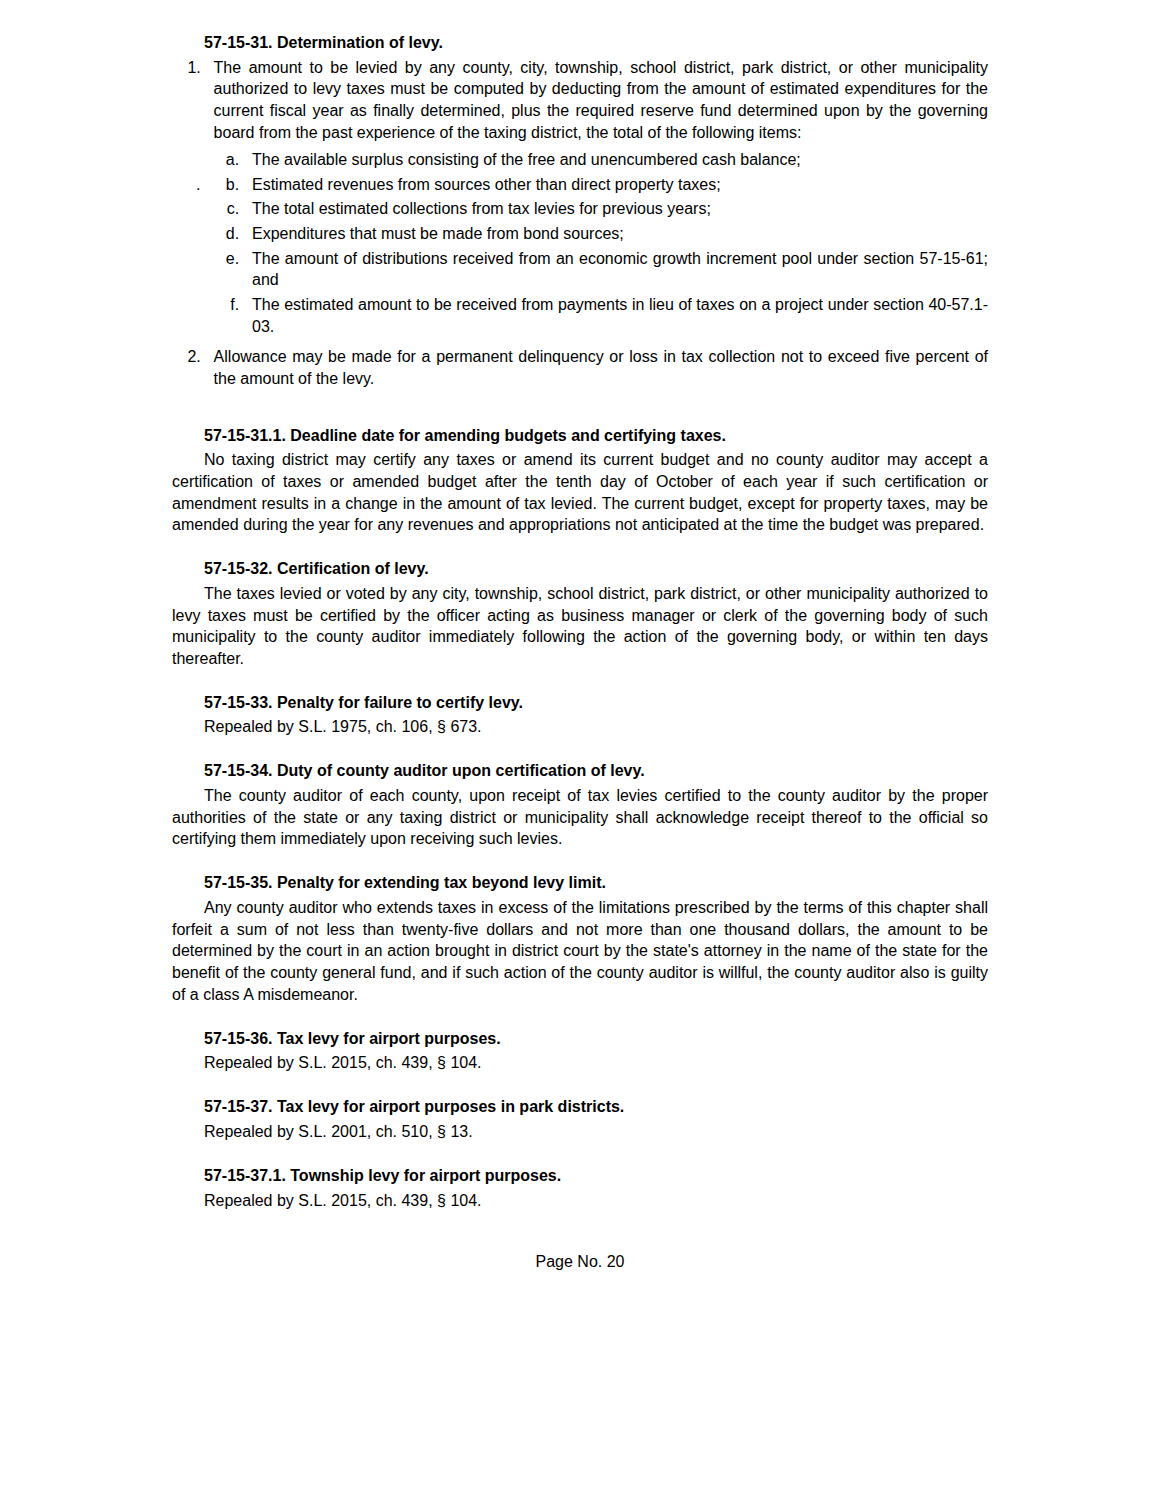57-15-31. Determination of levy.
1. The amount to be levied by any county, city, township, school district, park district, or other municipality authorized to levy taxes must be computed by deducting from the amount of estimated expenditures for the current fiscal year as finally determined, plus the required reserve fund determined upon by the governing board from the past experience of the taxing district, the total of the following items:
a. The available surplus consisting of the free and unencumbered cash balance;
b. Estimated revenues from sources other than direct property taxes;
c. The total estimated collections from tax levies for previous years;
d. Expenditures that must be made from bond sources;
e. The amount of distributions received from an economic growth increment pool under section 57-15-61; and
f. The estimated amount to be received from payments in lieu of taxes on a project under section 40-57.1-03.
2. Allowance may be made for a permanent delinquency or loss in tax collection not to exceed five percent of the amount of the levy.
57-15-31.1. Deadline date for amending budgets and certifying taxes.
No taxing district may certify any taxes or amend its current budget and no county auditor may accept a certification of taxes or amended budget after the tenth day of October of each year if such certification or amendment results in a change in the amount of tax levied. The current budget, except for property taxes, may be amended during the year for any revenues and appropriations not anticipated at the time the budget was prepared.
57-15-32. Certification of levy.
The taxes levied or voted by any city, township, school district, park district, or other municipality authorized to levy taxes must be certified by the officer acting as business manager or clerk of the governing body of such municipality to the county auditor immediately following the action of the governing body, or within ten days thereafter.
57-15-33. Penalty for failure to certify levy.
Repealed by S.L. 1975, ch. 106, § 673.
57-15-34. Duty of county auditor upon certification of levy.
The county auditor of each county, upon receipt of tax levies certified to the county auditor by the proper authorities of the state or any taxing district or municipality shall acknowledge receipt thereof to the official so certifying them immediately upon receiving such levies.
57-15-35. Penalty for extending tax beyond levy limit.
Any county auditor who extends taxes in excess of the limitations prescribed by the terms of this chapter shall forfeit a sum of not less than twenty-five dollars and not more than one thousand dollars, the amount to be determined by the court in an action brought in district court by the state's attorney in the name of the state for the benefit of the county general fund, and if such action of the county auditor is willful, the county auditor also is guilty of a class A misdemeanor.
57-15-36. Tax levy for airport purposes.
Repealed by S.L. 2015, ch. 439, § 104.
57-15-37. Tax levy for airport purposes in park districts.
Repealed by S.L. 2001, ch. 510, § 13.
57-15-37.1. Township levy for airport purposes.
Repealed by S.L. 2015, ch. 439, § 104.
Page No. 20